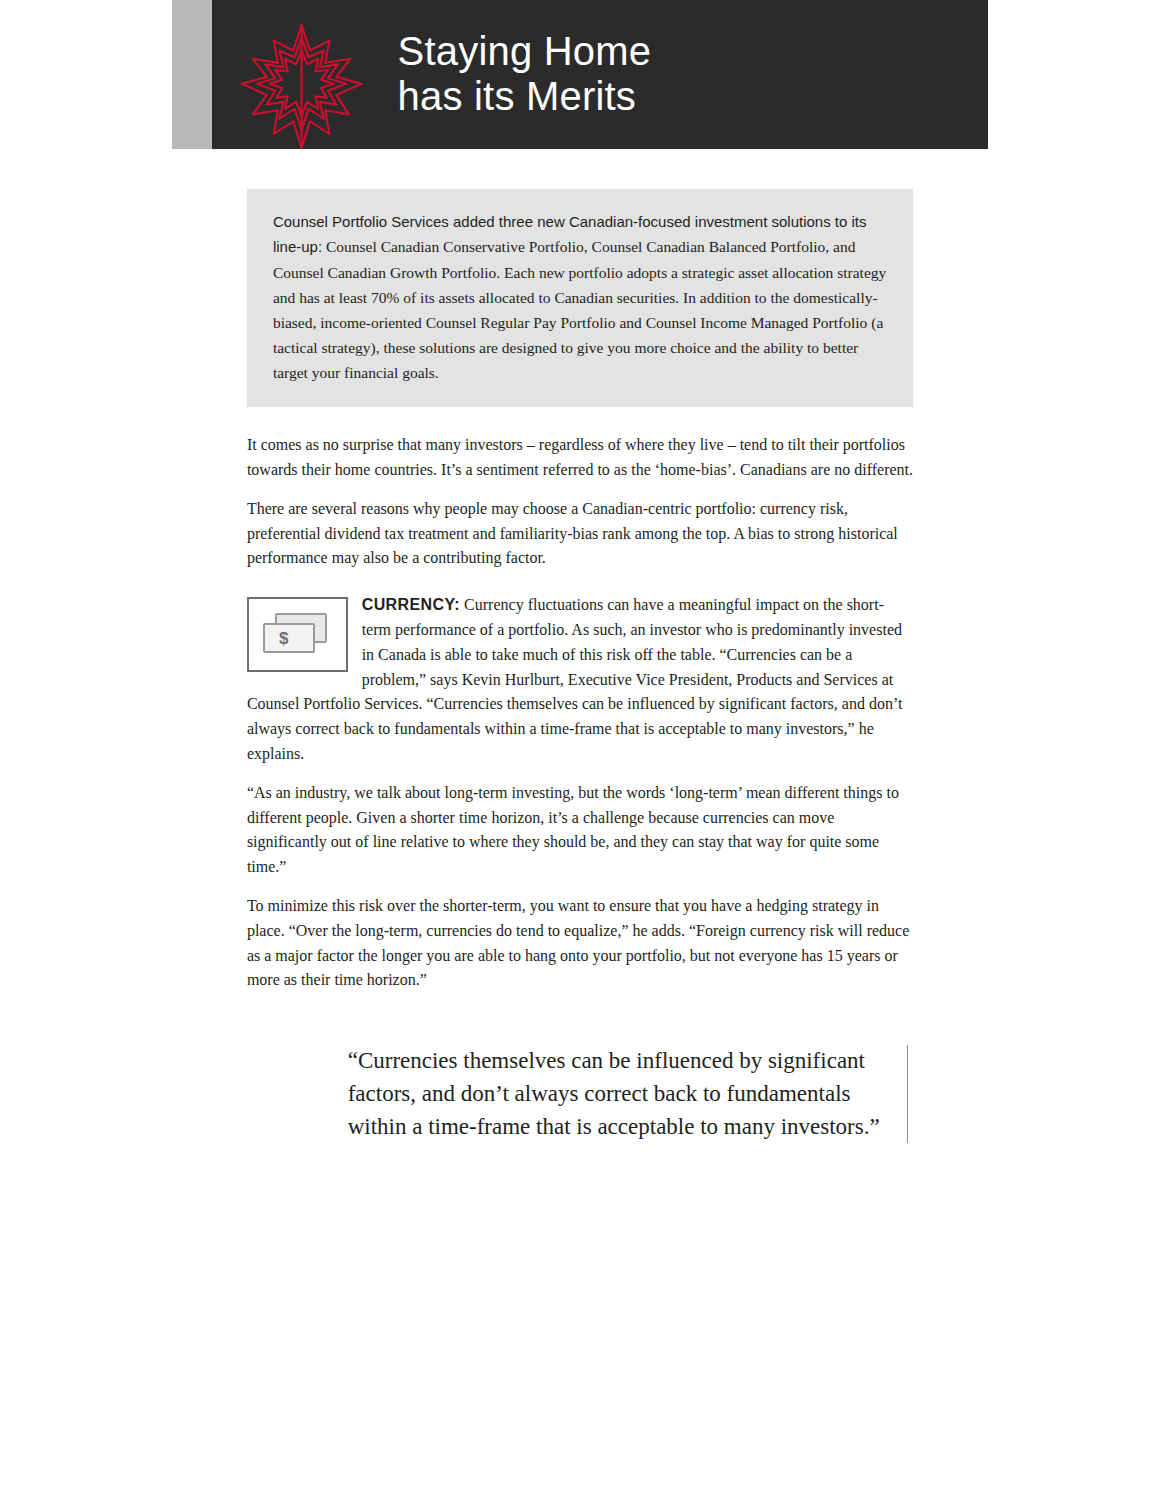Staying Home
has its Merits
Counsel Portfolio Services added three new Canadian-focused investment solutions to its line-up: Counsel Canadian Conservative Portfolio, Counsel Canadian Balanced Portfolio, and Counsel Canadian Growth Portfolio. Each new portfolio adopts a strategic asset allocation strategy and has at least 70% of its assets allocated to Canadian securities. In addition to the domestically-biased, income-oriented Counsel Regular Pay Portfolio and Counsel Income Managed Portfolio (a tactical strategy), these solutions are designed to give you more choice and the ability to better target your financial goals.
It comes as no surprise that many investors – regardless of where they live – tend to tilt their portfolios towards their home countries. It’s a sentiment referred to as the ‘home-bias’. Canadians are no different.
There are several reasons why people may choose a Canadian-centric portfolio: currency risk, preferential dividend tax treatment and familiarity-bias rank among the top. A bias to strong historical performance may also be a contributing factor.
$
CURRENCY: Currency fluctuations can have a meaningful impact on the short-term performance of a portfolio. As such, an investor who is predominantly invested in Canada is able to take much of this risk off the table. “Currencies can be a problem,” says Kevin Hurlburt, Executive Vice President, Products and Services at Counsel Portfolio Services. “Currencies themselves can be influenced by significant factors, and don’t always correct back to fundamentals within a time-frame that is acceptable to many investors,” he explains.
“As an industry, we talk about long-term investing, but the words ‘long-term’ mean different things to different people. Given a shorter time horizon, it’s a challenge because currencies can move significantly out of line relative to where they should be, and they can stay that way for quite some time.”
To minimize this risk over the shorter-term, you want to ensure that you have a hedging strategy in place. “Over the long-term, currencies do tend to equalize,” he adds. “Foreign currency risk will reduce as a major factor the longer you are able to hang onto your portfolio, but not everyone has 15 years or more as their time horizon.”
“Currencies themselves can be influenced by significant factors, and don’t always correct back to fundamentals within a time-frame that is acceptable to many investors.”